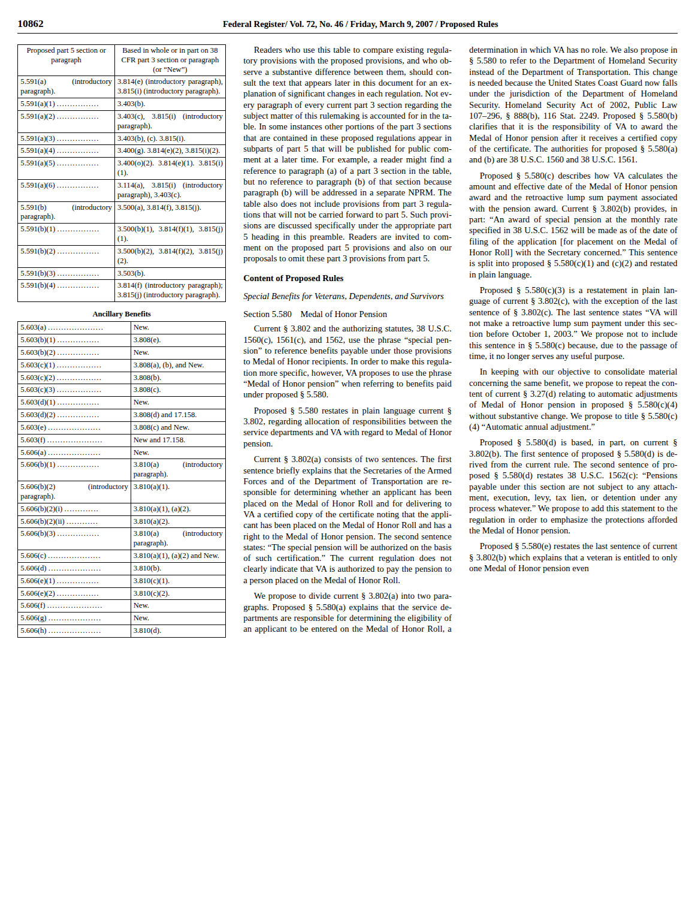10862 Federal Register/ Vol. 72, No. 46 / Friday, March 9, 2007 / Proposed Rules
| Proposed part 5 section or paragraph | Based in whole or in part on 38 CFR part 3 section or paragraph (or “New”) |
| --- | --- |
| 5.591(a) (introductory paragraph). | 3.814(e) (introductory paragraph), 3.815(i) (introductory paragraph). |
| 5.591(a)(1) ................ | 3.403(b). |
| 5.591(a)(2) ................ | 3.403(c), 3.815(i) (introductory paragraph). |
| 5.591(a)(3) ................ | 3.403(b), (c). 3.815(i). |
| 5.591(a)(4) ................ | 3.400(g). 3.814(e)(2), 3.815(i)(2). |
| 5.591(a)(5) ................ | 3.400(o)(2). 3.814(e)(1). 3.815(i)(1). |
| 5.591(a)(6) ................ | 3.114(a), 3.815(i) (introductory paragraph), 3.403(c). |
| 5.591(b) (introductory paragraph). | 3.500(a), 3.814(f), 3.815(j). |
| 5.591(b)(1) ................ | 3.500(b)(1), 3.814(f)(1), 3.815(j)(1). |
| 5.591(b)(2) ................ | 3.500(b)(2), 3.814(f)(2), 3.815(j)(2). |
| 5.591(b)(3) ................ | 3.503(b). |
| 5.591(b)(4) ................ | 3.814(f) (introductory paragraph); 3.815(j) (introductory paragraph). |
Ancillary Benefits
| 5.603(a) ..................... | New. |
| 5.603(b)(1) ................ | 3.808(e). |
| 5.603(b)(2) ................ | New. |
| 5.603(c)(1) ................. | 3.808(a), (b), and New. |
| 5.603(c)(2) ................. | 3.808(b). |
| 5.603(c)(3) ................. | 3.808(c). |
| 5.603(d)(1) ................ | New. |
| 5.603(d)(2) ................ | 3.808(d) and 17.158. |
| 5.603(e) .................... | 3.808(c) and New. |
| 5.603(f) ..................... | New and 17.158. |
| 5.606(a) .................... | New. |
| 5.606(b)(1) ................ | 3.810(a) (introductory paragraph). |
| 5.606(b)(2) (introductory paragraph). | 3.810(a)(1). |
| 5.606(b)(2)(i) ............. | 3.810(a)(1), (a)(2). |
| 5.606(b)(2)(ii) ............ | 3.810(a)(2). |
| 5.606(b)(3) ................ | 3.810(a) (introductory paragraph). |
| 5.606(c) .................... | 3.810(a)(1), (a)(2) and New. |
| 5.606(d) .................... | 3.810(b). |
| 5.606(e)(1) ................ | 3.810(c)(1). |
| 5.606(e)(2) ................ | 3.810(c)(2). |
| 5.606(f) ..................... | New. |
| 5.606(g) .................... | New. |
| 5.606(h) .................... | 3.810(d). |
Readers who use this table to compare existing regulatory provisions with the proposed provisions, and who observe a substantive difference between them, should consult the text that appears later in this document for an explanation of significant changes in each regulation. Not every paragraph of every current part 3 section regarding the subject matter of this rulemaking is accounted for in the table. In some instances other portions of the part 3 sections that are contained in these proposed regulations appear in subparts of part 5 that will be published for public comment at a later time. For example, a reader might find a reference to paragraph (a) of a part 3 section in the table, but no reference to paragraph (b) of that section because paragraph (b) will be addressed in a separate NPRM. The table also does not include provisions from part 3 regulations that will not be carried forward to part 5. Such provisions are discussed specifically under the appropriate part 5 heading in this preamble. Readers are invited to comment on the proposed part 5 provisions and also on our proposals to omit these part 3 provisions from part 5.
Content of Proposed Rules
Special Benefits for Veterans, Dependents, and Survivors
Section 5.580 Medal of Honor Pension
Current § 3.802 and the authorizing statutes, 38 U.S.C. 1560(c), 1561(c), and 1562, use the phrase “special pension” to reference benefits payable under those provisions to Medal of Honor recipients. In order to make this regulation more specific, however, VA proposes to use the phrase “Medal of Honor pension” when referring to benefits paid under proposed § 5.580.
Proposed § 5.580 restates in plain language current § 3.802, regarding allocation of responsibilities between the service departments and VA with regard to Medal of Honor pension.
Current § 3.802(a) consists of two sentences. The first sentence briefly explains that the Secretaries of the Armed Forces and of the Department of Transportation are responsible for determining whether an applicant has been placed on the Medal of Honor Roll and for delivering to VA a certified copy of the certificate noting that the applicant has been placed on the Medal of Honor Roll and has a right to the Medal of Honor pension. The second sentence states: “The special pension will be authorized on the basis of such certification.” The current regulation does not clearly indicate that VA is authorized to pay the pension to a person placed on the Medal of Honor Roll.
We propose to divide current § 3.802(a) into two paragraphs. Proposed § 5.580(a) explains that the service departments are responsible for determining the eligibility of an applicant to be entered on the Medal of Honor Roll, a determination in which VA has no role. We also propose in § 5.580 to refer to the Department of Homeland Security instead of the Department of Transportation. This change is needed because the United States Coast Guard now falls under the jurisdiction of the Department of Homeland Security. Homeland Security Act of 2002, Public Law 107–296, § 888(b), 116 Stat. 2249. Proposed § 5.580(b) clarifies that it is the responsibility of VA to award the Medal of Honor pension after it receives a certified copy of the certificate. The authorities for proposed § 5.580(a) and (b) are 38 U.S.C. 1560 and 38 U.S.C. 1561.
Proposed § 5.580(c) describes how VA calculates the amount and effective date of the Medal of Honor pension award and the retroactive lump sum payment associated with the pension award. Current § 3.802(b) provides, in part: “An award of special pension at the monthly rate specified in 38 U.S.C. 1562 will be made as of the date of filing of the application [for placement on the Medal of Honor Roll] with the Secretary concerned.” This sentence is split into proposed § 5.580(c)(1) and (c)(2) and restated in plain language.
Proposed § 5.580(c)(3) is a restatement in plain language of current § 3.802(c), with the exception of the last sentence of § 3.802(c). The last sentence states “VA will not make a retroactive lump sum payment under this section before October 1, 2003.” We propose not to include this sentence in § 5.580(c) because, due to the passage of time, it no longer serves any useful purpose.
In keeping with our objective to consolidate material concerning the same benefit, we propose to repeat the content of current § 3.27(d) relating to automatic adjustments of Medal of Honor pension in proposed § 5.580(c)(4) without substantive change. We propose to title § 5.580(c)(4) “Automatic annual adjustment.”
Proposed § 5.580(d) is based, in part, on current § 3.802(b). The first sentence of proposed § 5.580(d) is derived from the current rule. The second sentence of proposed § 5.580(d) restates 38 U.S.C. 1562(c): “Pensions payable under this section are not subject to any attachment, execution, levy, tax lien, or detention under any process whatever.” We propose to add this statement to the regulation in order to emphasize the protections afforded the Medal of Honor pension.
Proposed § 5.580(e) restates the last sentence of current § 3.802(b) which explains that a veteran is entitled to only one Medal of Honor pension even